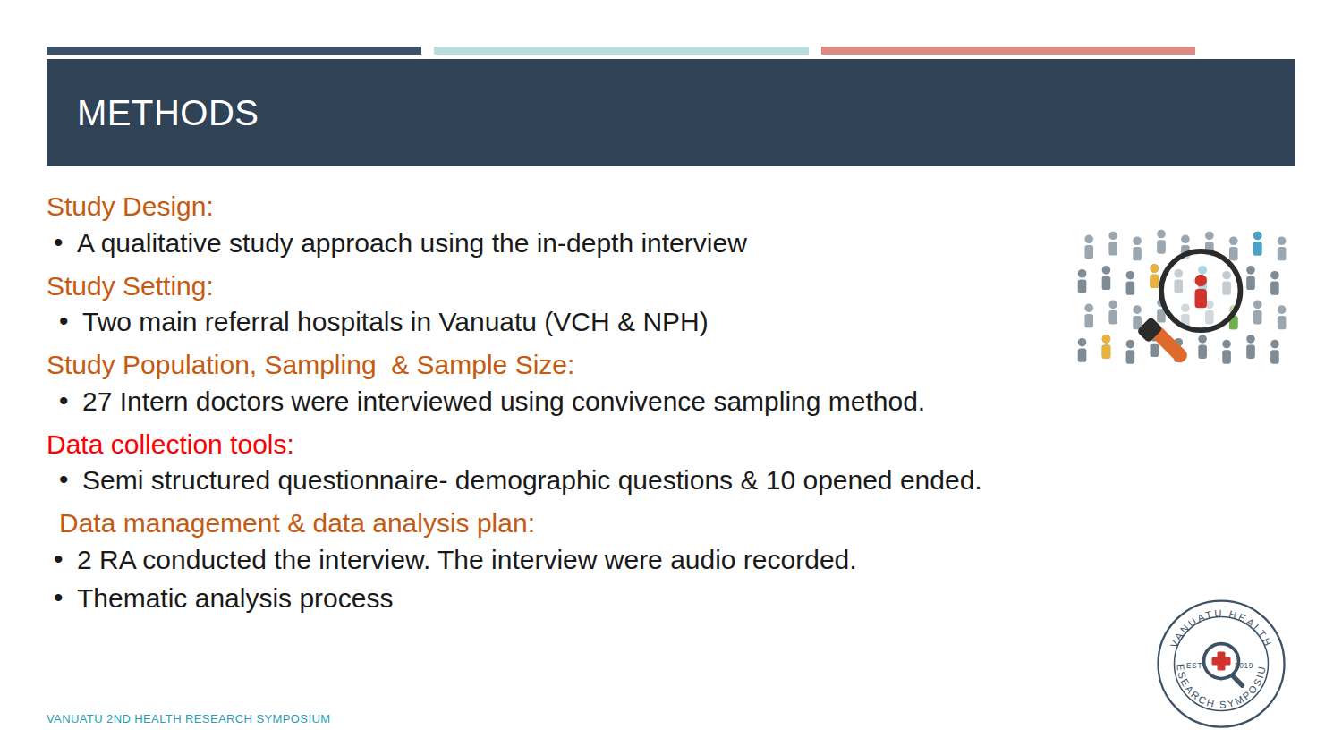Methods
Study Design:
A qualitative study approach using the in-depth interview
Study Setting:
Two main referral hospitals in Vanuatu (VCH & NPH)
Study Population, Sampling & Sample Size:
27 Intern doctors were interviewed using convivence sampling method.
Data collection tools:
Semi structured questionnaire- demographic questions & 10 opened ended.
Data management & data analysis plan:
2 RA conducted the interview. The interview were audio recorded.
Thematic analysis process
Vanuatu 2nd Health Research Symposium
VANUATU HEALTH RESEARCH SYMPOSIUM EST 2019